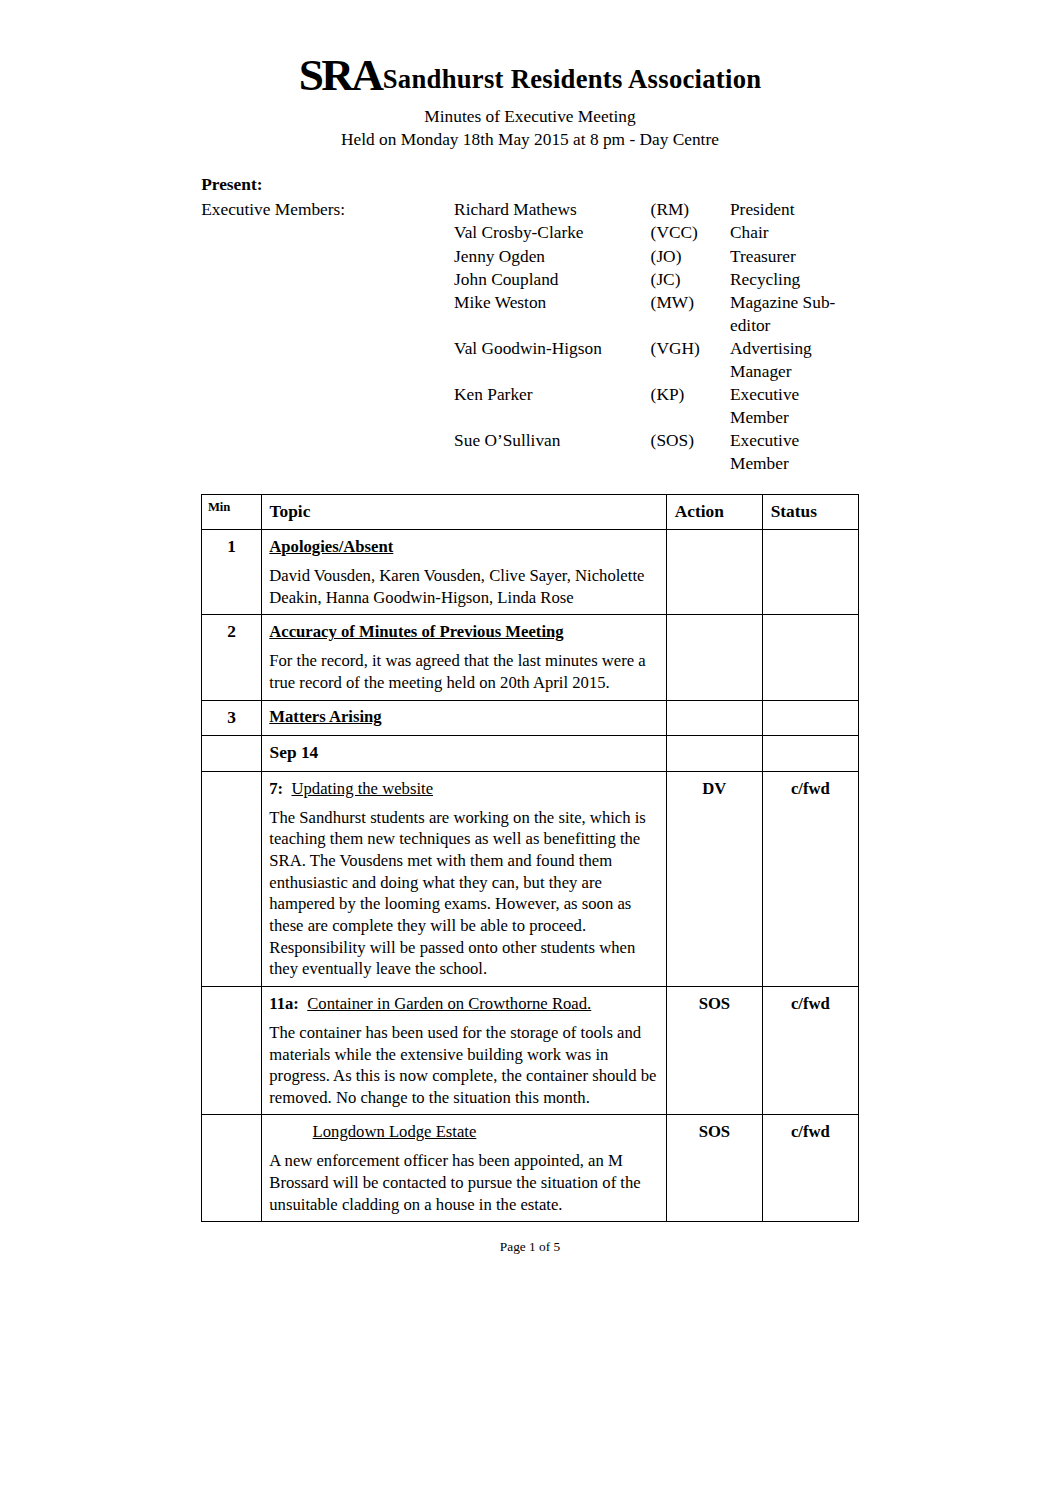SRA
Sandhurst Residents Association
Minutes of Executive Meeting
Held on Monday 18th May 2015 at 8 pm - Day Centre
Present:
| Executive Members: | Richard Mathews | (RM) | President |
| | Val Crosby-Clarke | (VCC) | Chair |
| | Jenny Ogden | (JO) | Treasurer |
| | John Coupland | (JC) | Recycling |
| | Mike Weston | (MW) | Magazine Sub-editor |
| | Val Goodwin-Higson | (VGH) | Advertising Manager |
| | Ken Parker | (KP) | Executive Member |
| | Sue O’Sullivan | (SOS) | Executive Member |
| Min | Topic | Action | Status |
| --- | --- | --- | --- |
| 1 | Apologies/Absent David Vousden, Karen Vousden, Clive Sayer, Nicholette Deakin, Hanna Goodwin-Higson, Linda Rose | | |
| 2 | Accuracy of Minutes of Previous Meeting For the record, it was agreed that the last minutes were a true record of the meeting held on 20th April 2015. | | |
| 3 | Matters Arising | | |
| | Sep 14 | | |
| | 7: Updating the website The Sandhurst students are working on the site, which is teaching them new techniques as well as benefitting the SRA. The Vousdens met with them and found them enthusiastic and doing what they can, but they are hampered by the looming exams. However, as soon as these are complete they will be able to proceed. Responsibility will be passed onto other students when they eventually leave the school. | DV | c/fwd |
| | 11a: Container in Garden on Crowthorne Road. The container has been used for the storage of tools and materials while the extensive building work was in progress. As this is now complete, the container should be removed. No change to the situation this month. | SOS | c/fwd |
| | Longdown Lodge Estate A new enforcement officer has been appointed, an M Brossard will be contacted to pursue the situation of the unsuitable cladding on a house in the estate. | SOS | c/fwd |
Page 1 of 5